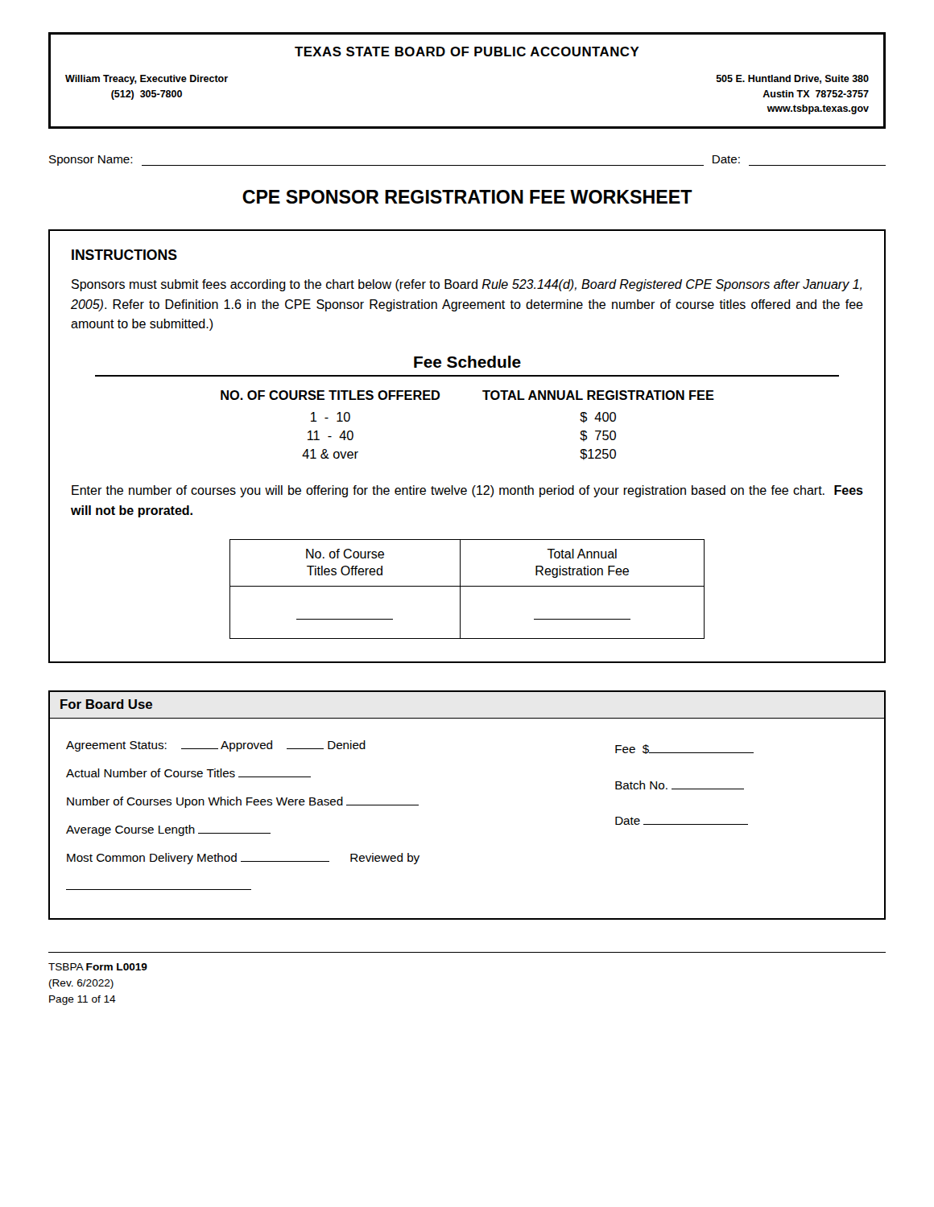TEXAS STATE BOARD OF PUBLIC ACCOUNTANCY
William Treacy, Executive Director
(512) 305-7800
505 E. Huntland Drive, Suite 380
Austin TX 78752-3757
www.tsbpa.texas.gov
Sponsor Name: Date:
CPE SPONSOR REGISTRATION FEE WORKSHEET
INSTRUCTIONS
Sponsors must submit fees according to the chart below (refer to Board Rule 523.144(d), Board Registered CPE Sponsors after January 1, 2005). Refer to Definition 1.6 in the CPE Sponsor Registration Agreement to determine the number of course titles offered and the fee amount to be submitted.)
Fee Schedule
| NO. OF COURSE TITLES OFFERED | TOTAL ANNUAL REGISTRATION FEE |
| --- | --- |
| 1 - 10 | $ 400 |
| 11 - 40 | $ 750 |
| 41 & over | $1250 |
Enter the number of courses you will be offering for the entire twelve (12) month period of your registration based on the fee chart. Fees will not be prorated.
| No. of Course Titles Offered | Total Annual Registration Fee |
| --- | --- |
For Board Use
Agreement Status: Approved Denied
Actual Number of Course Titles
Number of Courses Upon Which Fees Were Based
Average Course Length
Most Common Delivery Method Reviewed by
Fee $
Batch No.
Date
TSBPA Form L0019
(Rev. 6/2022)
Page 11 of 14